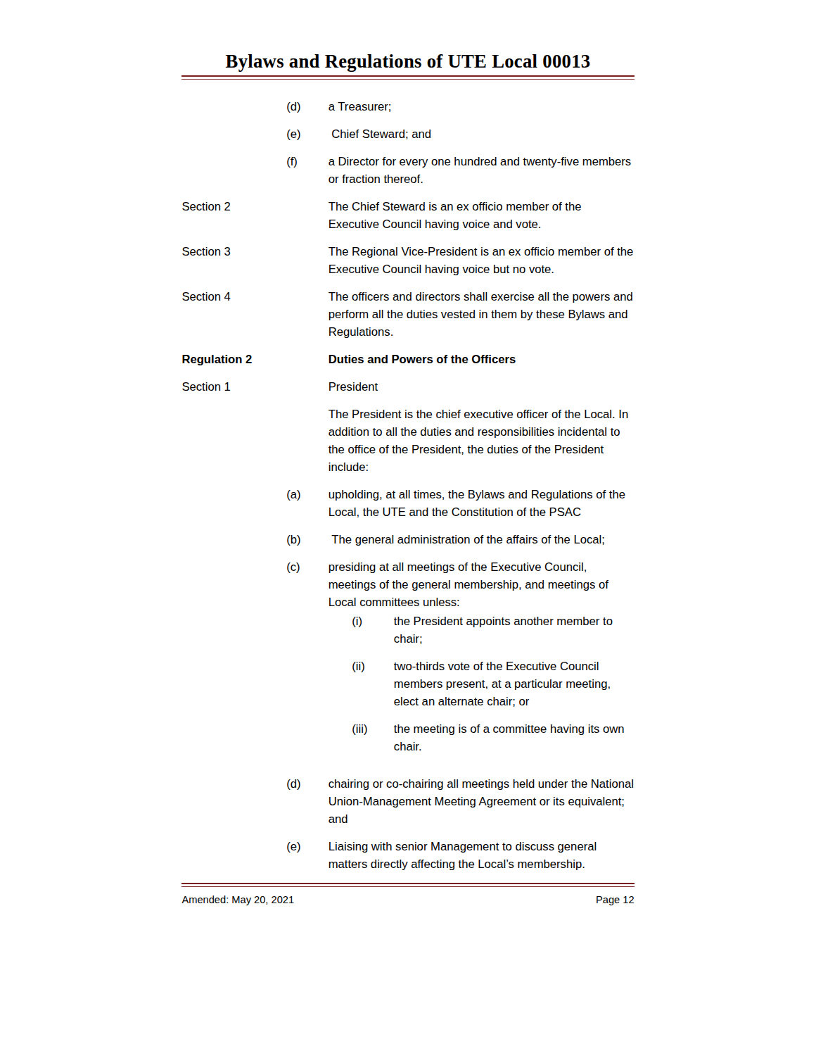Bylaws and Regulations of UTE Local 00013
| | (d) | a Treasurer; |
| | (e) | Chief Steward; and |
| | (f) | a Director for every one hundred and twenty-five members or fraction thereof. |
| Section 2 | | The Chief Steward is an ex officio member of the Executive Council having voice and vote. |
| Section 3 | | The Regional Vice-President is an ex officio member of the Executive Council having voice but no vote. |
| Section 4 | | The officers and directors shall exercise all the powers and perform all the duties vested in them by these Bylaws and Regulations. |
| Regulation 2 | | Duties and Powers of the Officers |
| Section 1 | | President |
| | | The President is the chief executive officer of the Local. In addition to all the duties and responsibilities incidental to the office of the President, the duties of the President include: |
| | (a) | upholding, at all times, the Bylaws and Regulations of the Local, the UTE and the Constitution of the PSAC |
| | (b) | The general administration of the affairs of the Local; |
| | (c) | presiding at all meetings of the Executive Council, meetings of the general membership, and meetings of Local committees unless: / (i) / the President appoints another member to chair; / / (ii) / two-thirds vote of the Executive Council members present, at a particular meeting, elect an alternate chair; or / / (iii) / the meeting is of a committee having its own chair. / |
| | (d) | chairing or co-chairing all meetings held under the National Union-Management Meeting Agreement or its equivalent; and |
| | (e) | Liaising with senior Management to discuss general matters directly affecting the Local’s membership. |
Amended: May 20, 2021 Page 12